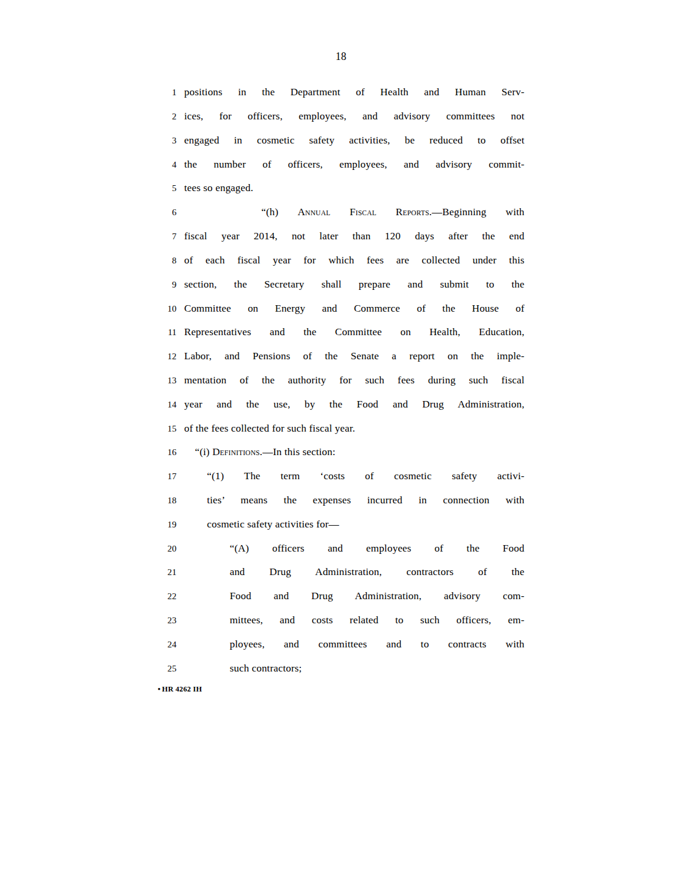18
1 positions in the Department of Health and Human Serv-
2 ices, for officers, employees, and advisory committees not
3 engaged in cosmetic safety activities, be reduced to offset
4 the number of officers, employees, and advisory commit-
5 tees so engaged.
6 “(h) Annual Fiscal Reports.—Beginning with
7 fiscal year 2014, not later than 120 days after the end
8 of each fiscal year for which fees are collected under this
9 section, the Secretary shall prepare and submit to the
10 Committee on Energy and Commerce of the House of
11 Representatives and the Committee on Health, Education,
12 Labor, and Pensions of the Senate a report on the imple-
13 mentation of the authority for such fees during such fiscal
14 year and the use, by the Food and Drug Administration,
15 of the fees collected for such fiscal year.
16 “(i) Definitions.—In this section:
17“(1) The term ‘costs of cosmetic safety activi-
18 ties’ means the expenses incurred in connection with
19 cosmetic safety activities for—
20“(A) officers and employees of the Food
21 and Drug Administration, contractors of the
22 Food and Drug Administration, advisory com-
23 mittees, and costs related to such officers, em-
24 ployees, and committees and to contracts with
25 such contractors;
•HR 4262 IH